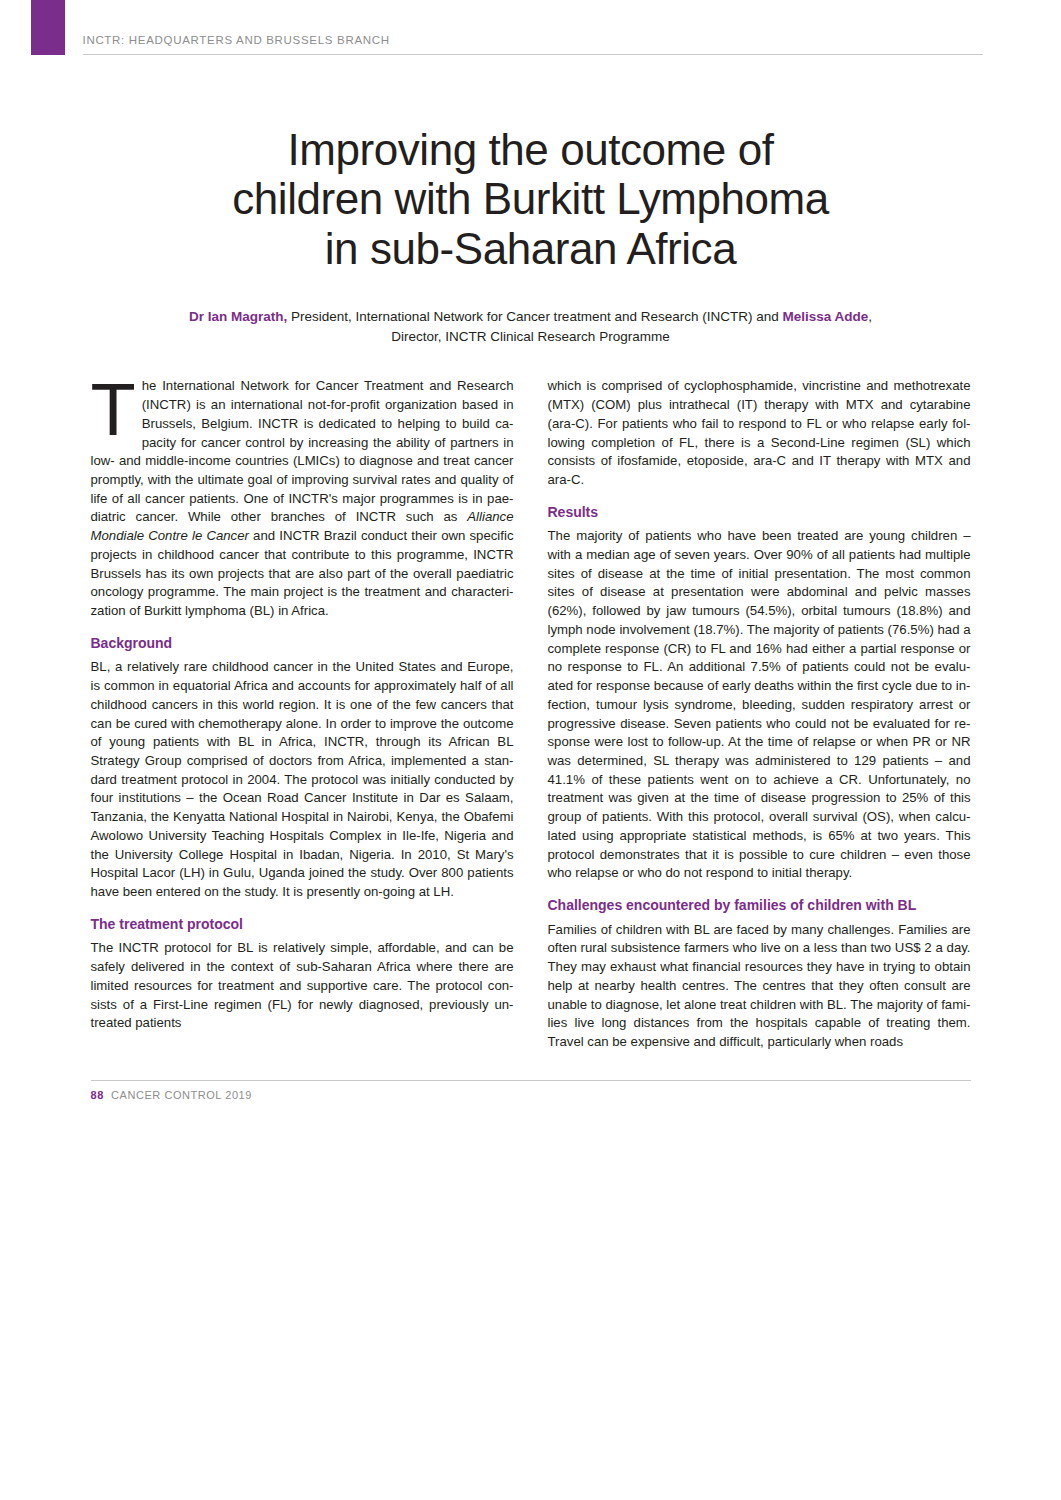INCTR: Headquarters and Brussels Branch
Improving the outcome of
children with Burkitt Lymphoma
in sub-Saharan Africa
Dr Ian Magrath, President, International Network for Cancer treatment and Research (INCTR) and Melissa Adde,
Director, INCTR Clinical Research Programme
The International Network for Cancer Treatment and Research (INCTR) is an international not-for-profit organization based in Brussels, Belgium. INCTR is dedicated to helping to build capacity for cancer control by increasing the ability of partners in low- and middle-income countries (LMICs) to diagnose and treat cancer promptly, with the ultimate goal of improving survival rates and quality of life of all cancer patients. One of INCTR's major programmes is in paediatric cancer. While other branches of INCTR such as Alliance Mondiale Contre le Cancer and INCTR Brazil conduct their own specific projects in childhood cancer that contribute to this programme, INCTR Brussels has its own projects that are also part of the overall paediatric oncology programme. The main project is the treatment and characterization of Burkitt lymphoma (BL) in Africa.
Background
BL, a relatively rare childhood cancer in the United States and Europe, is common in equatorial Africa and accounts for approximately half of all childhood cancers in this world region. It is one of the few cancers that can be cured with chemotherapy alone. In order to improve the outcome of young patients with BL in Africa, INCTR, through its African BL Strategy Group comprised of doctors from Africa, implemented a standard treatment protocol in 2004. The protocol was initially conducted by four institutions – the Ocean Road Cancer Institute in Dar es Salaam, Tanzania, the Kenyatta National Hospital in Nairobi, Kenya, the Obafemi Awolowo University Teaching Hospitals Complex in Ile-Ife, Nigeria and the University College Hospital in Ibadan, Nigeria. In 2010, St Mary's Hospital Lacor (LH) in Gulu, Uganda joined the study. Over 800 patients have been entered on the study. It is presently on-going at LH.
The treatment protocol
The INCTR protocol for BL is relatively simple, affordable, and can be safely delivered in the context of sub-Saharan Africa where there are limited resources for treatment and supportive care. The protocol consists of a First-Line regimen (FL) for newly diagnosed, previously untreated patients
which is comprised of cyclophosphamide, vincristine and methotrexate (MTX) (COM) plus intrathecal (IT) therapy with MTX and cytarabine (ara-C). For patients who fail to respond to FL or who relapse early following completion of FL, there is a Second-Line regimen (SL) which consists of ifosfamide, etoposide, ara-C and IT therapy with MTX and ara-C.
Results
The majority of patients who have been treated are young children – with a median age of seven years. Over 90% of all patients had multiple sites of disease at the time of initial presentation. The most common sites of disease at presentation were abdominal and pelvic masses (62%), followed by jaw tumours (54.5%), orbital tumours (18.8%) and lymph node involvement (18.7%). The majority of patients (76.5%) had a complete response (CR) to FL and 16% had either a partial response or no response to FL. An additional 7.5% of patients could not be evaluated for response because of early deaths within the first cycle due to infection, tumour lysis syndrome, bleeding, sudden respiratory arrest or progressive disease. Seven patients who could not be evaluated for response were lost to follow-up. At the time of relapse or when PR or NR was determined, SL therapy was administered to 129 patients – and 41.1% of these patients went on to achieve a CR. Unfortunately, no treatment was given at the time of disease progression to 25% of this group of patients. With this protocol, overall survival (OS), when calculated using appropriate statistical methods, is 65% at two years. This protocol demonstrates that it is possible to cure children – even those who relapse or who do not respond to initial therapy.
Challenges encountered by families of children with BL
Families of children with BL are faced by many challenges. Families are often rural subsistence farmers who live on a less than two US$ 2 a day. They may exhaust what financial resources they have in trying to obtain help at nearby health centres. The centres that they often consult are unable to diagnose, let alone treat children with BL. The majority of families live long distances from the hospitals capable of treating them. Travel can be expensive and difficult, particularly when roads
88 Cancer Control 2019